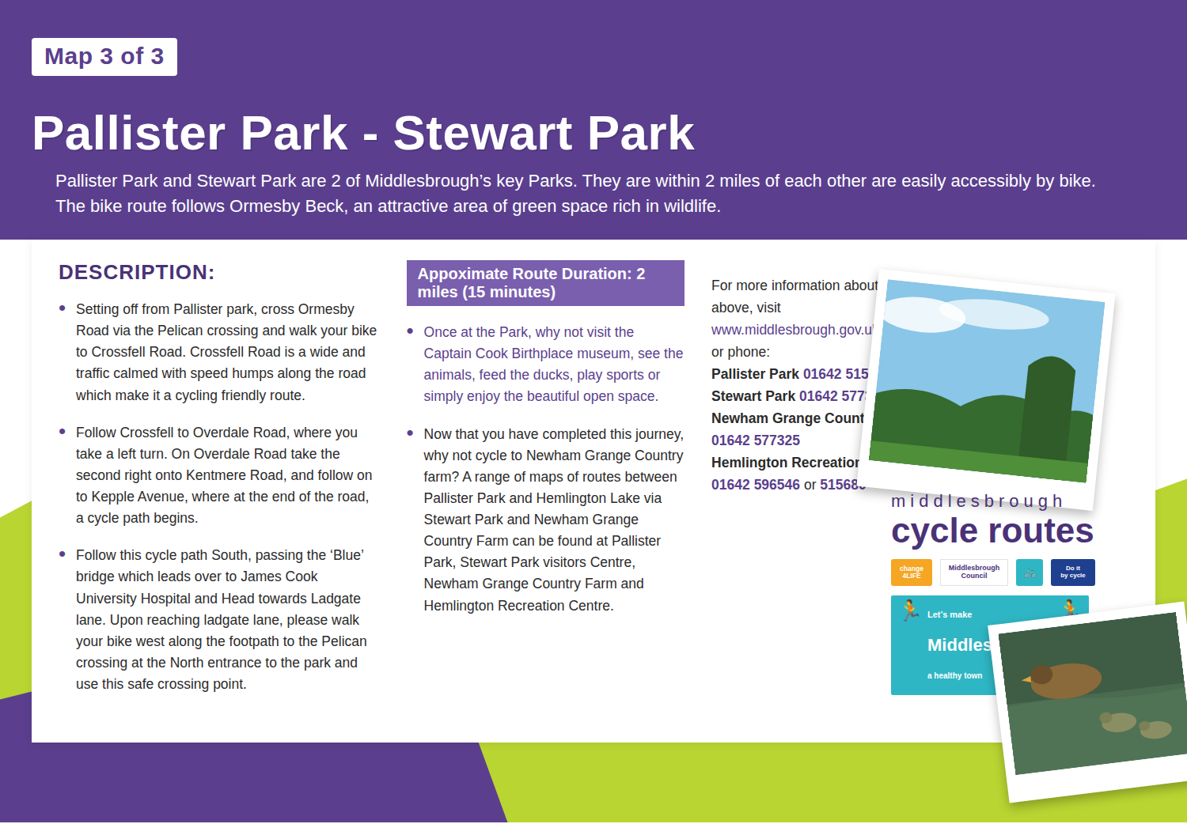Map 3 of 3
Pallister Park - Stewart Park
Pallister Park and Stewart Park are 2 of Middlesbrough’s key Parks. They are within 2 miles of each other are easily accessibly by bike. The bike route follows Ormesby Beck, an attractive area of green space rich in wildlife.
DESCRIPTION:
Setting off from Pallister park, cross Ormesby Road via the Pelican crossing and walk your bike to Crossfell Road. Crossfell Road is a wide and traffic calmed with speed humps along the road which make it a cycling friendly route.
Follow Crossfell to Overdale Road, where you take a left turn. On Overdale Road take the second right onto Kentmere Road, and follow on to Kepple Avenue, where at the end of the road, a cycle path begins.
Follow this cycle path South, passing the ‘Blue’ bridge which leads over to James Cook University Hospital and Head towards Ladgate lane. Upon reaching ladgate lane, please walk your bike west along the footpath to the Pelican crossing at the North entrance to the park and use this safe crossing point.
Appoximate Route Duration: 2 miles (15 minutes)
Once at the Park, why not visit the Captain Cook Birthplace museum, see the animals, feed the ducks, play sports or simply enjoy the beautiful open space.
Now that you have completed this journey, why not cycle to Newham Grange Country farm? A range of maps of routes between Pallister Park and Hemlington Lake via Stewart Park and Newham Grange Country Farm can be found at Pallister Park, Stewart Park visitors Centre, Newham Grange Country Farm and Hemlington Recreation Centre.
For more information about any of the above, visit
www.middlesbrough.gov.uk
or phone:
Pallister Park 01642 515683
Stewart Park 01642 577325
Newham Grange Country Farm
01642 577325
Hemlington Recreation Centre
01642 596546 or 515680
middlesbrough
cycle routes
change
4LIFE Middlesbrough
Council 🚲 Do it
by cycle
🏃 🏃
Let’s make
Middlesbrough
a healthy town